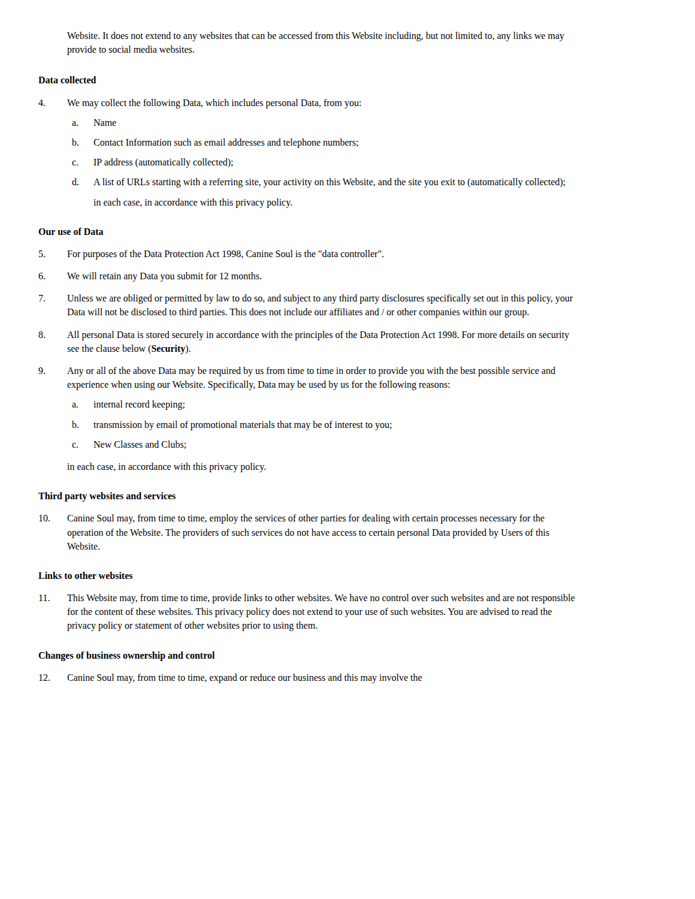Website. It does not extend to any websites that can be accessed from this Website including, but not limited to, any links we may provide to social media websites.
Data collected
We may collect the following Data, which includes personal Data, from you:
Name
Contact Information such as email addresses and telephone numbers;
IP address (automatically collected);
A list of URLs starting with a referring site, your activity on this Website, and the site you exit to (automatically collected);
in each case, in accordance with this privacy policy.
Our use of Data
For purposes of the Data Protection Act 1998, Canine Soul is the "data controller".
We will retain any Data you submit for 12 months.
Unless we are obliged or permitted by law to do so, and subject to any third party disclosures specifically set out in this policy, your Data will not be disclosed to third parties. This does not include our affiliates and / or other companies within our group.
All personal Data is stored securely in accordance with the principles of the Data Protection Act 1998. For more details on security see the clause below (Security).
Any or all of the above Data may be required by us from time to time in order to provide you with the best possible service and experience when using our Website. Specifically, Data may be used by us for the following reasons:
internal record keeping;
transmission by email of promotional materials that may be of interest to you;
New Classes and Clubs;
in each case, in accordance with this privacy policy.
Third party websites and services
Canine Soul may, from time to time, employ the services of other parties for dealing with certain processes necessary for the operation of the Website. The providers of such services do not have access to certain personal Data provided by Users of this Website.
Links to other websites
This Website may, from time to time, provide links to other websites. We have no control over such websites and are not responsible for the content of these websites. This privacy policy does not extend to your use of such websites. You are advised to read the privacy policy or statement of other websites prior to using them.
Changes of business ownership and control
Canine Soul may, from time to time, expand or reduce our business and this may involve the